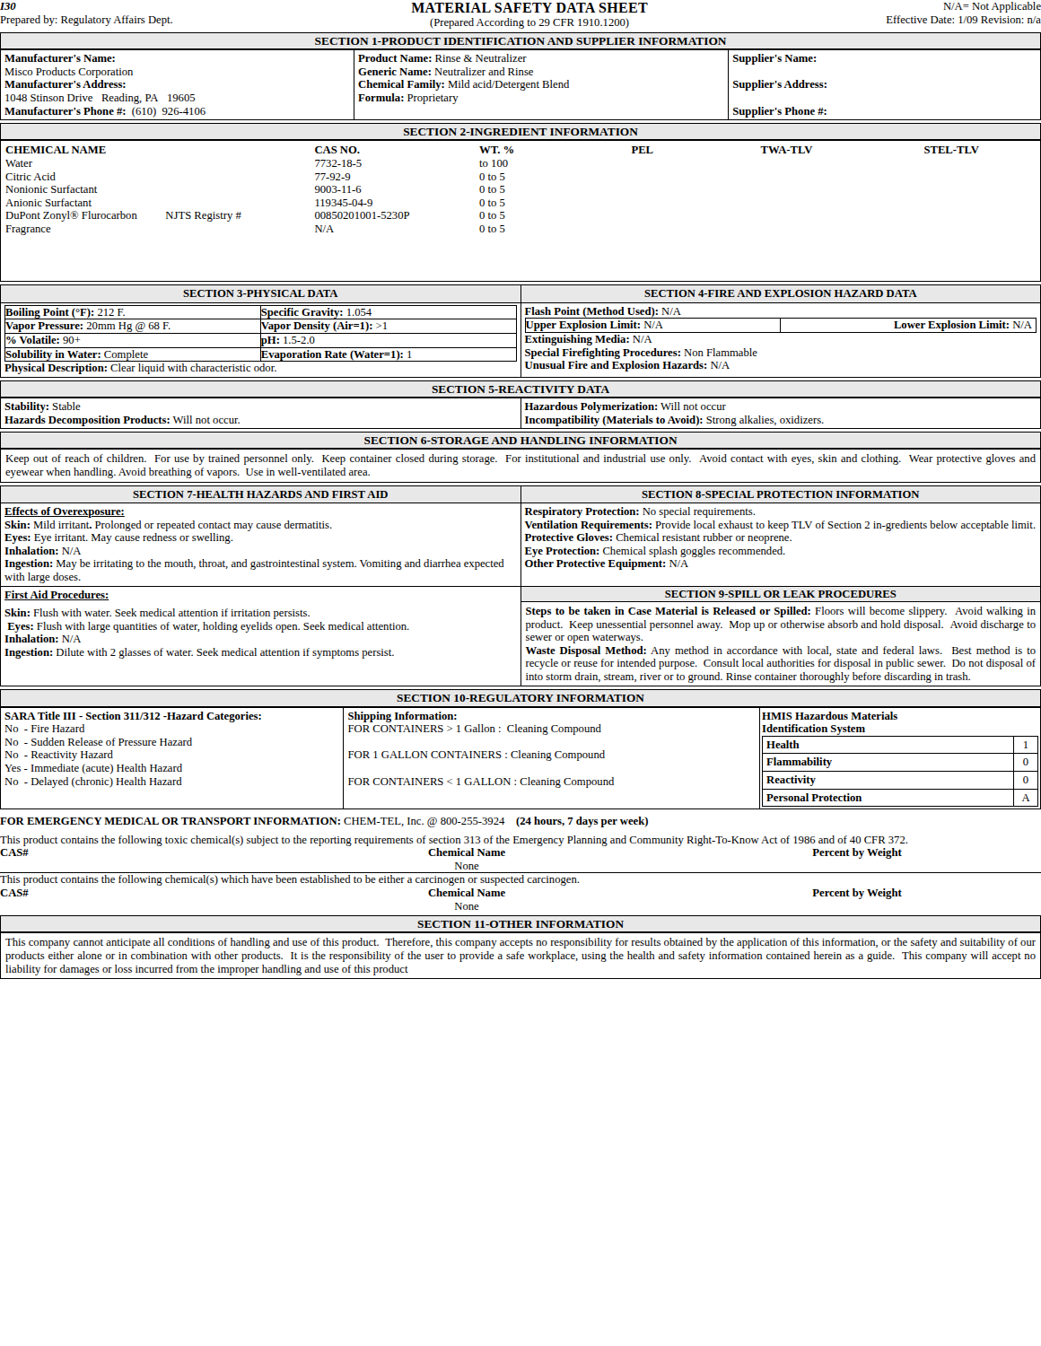I30
Prepared by: Regulatory Affairs Dept.
MATERIAL SAFETY DATA SHEET
(Prepared According to 29 CFR 1910.1200)
N/A= Not Applicable
Effective Date: 1/09 Revision: n/a
SECTION 1-PRODUCT IDENTIFICATION AND SUPPLIER INFORMATION
| Manufacturer's Name: Misco Products Corporation Manufacturer's Address: 1048 Stinson Drive Reading, PA 19605 Manufacturer's Phone #: (610) 926-4106 | Product Name: Rinse & Neutralizer Generic Name: Neutralizer and Rinse Chemical Family: Mild acid/Detergent Blend Formula: Proprietary | Supplier's Name: Supplier's Address: Supplier's Phone #: |
SECTION 2-INGREDIENT INFORMATION
| CHEMICAL NAME | CAS NO. | WT. % | PEL | TWA-TLV | STEL-TLV |
| Water | 7732-18-5 | to 100 | | | |
| Citric Acid | 77-92-9 | 0 to 5 | | | |
| Nonionic Surfactant | 9003-11-6 | 0 to 5 | | | |
| Anionic Surfactant | 119345-04-9 | 0 to 5 | | | |
| DuPont Zonyl® Flurocarbon NJTS Registry # | 00850201001-5230P | 0 to 5 | | | |
| Fragrance | N/A | 0 to 5 | | | |
| SECTION 3-PHYSICAL DATA | SECTION 4-FIRE AND EXPLOSION HAZARD DATA |
| / Boiling Point (°F): 212 F. / Specific Gravity: 1.054 / / Vapor Pressure: 20mm Hg @ 68 F. / Vapor Density (Air=1): >1 / / % Volatile: 90+ / pH: 1.5-2.0 / / Solubility in Water: Complete / Evaporation Rate (Water=1): 1 / Physical Description: Clear liquid with characteristic odor. | Flash Point (Method Used): N/A / Upper Explosion Limit: N/A / Lower Explosion Limit: N/A / Extinguishing Media: N/A Special Firefighting Procedures: Non Flammable Unusual Fire and Explosion Hazards: N/A |
SECTION 5-REACTIVITY DATA
| Stability: Stable Hazards Decomposition Products: Will not occur. | Hazardous Polymerization: Will not occur Incompatibility (Materials to Avoid): Strong alkalies, oxidizers. |
SECTION 6-STORAGE AND HANDLING INFORMATION
Keep out of reach of children. For use by trained personnel only. Keep container closed during storage. For institutional and industrial use only. Avoid contact with eyes, skin and clothing. Wear protective gloves and eyewear when handling. Avoid breathing of vapors. Use in well-ventilated area.
| SECTION 7-HEALTH HAZARDS AND FIRST AID | SECTION 8-SPECIAL PROTECTION INFORMATION |
| Effects of Overexposure: Skin: Mild irritant . Prolonged or repeated contact may cause dermatitis. Eyes: Eye irritant. May cause redness or swelling. Inhalation: N/A Ingestion: May be irritating to the mouth, throat, and gastrointestinal system. Vomiting and diarrhea expected with large doses. | Respiratory Protection: No special requirements. Ventilation Requirements: Provide local exhaust to keep TLV of Section 2 in-gredients below acceptable limit. Protective Gloves: Chemical resistant rubber or neoprene. Eye Protection: Chemical splash goggles recommended. Other Protective Equipment: N/A |
| First Aid Procedures: Skin: Flush with water. Seek medical attention if irritation persists. Eyes: Flush with large quantities of water, holding eyelids open. Seek medical attention. Inhalation: N/A Ingestion: Dilute with 2 glasses of water. Seek medical attention if symptoms persist. | SECTION 9-SPILL OR LEAK PROCEDURES Steps to be taken in Case Material is Released or Spilled: Floors will become slippery. Avoid walking in product. Keep unessential personnel away. Mop up or otherwise absorb and hold disposal. Avoid discharge to sewer or open waterways. Waste Disposal Method: Any method in accordance with local, state and federal laws. Best method is to recycle or reuse for intended purpose. Consult local authorities for disposal in public sewer. Do not disposal of into storm drain, stream, river or to ground. Rinse container thoroughly before discarding in trash. |
SECTION 10-REGULATORY INFORMATION
| SARA Title III - Section 311/312 -Hazard Categories: No - Fire Hazard No - Sudden Release of Pressure Hazard No - Reactivity Hazard Yes - Immediate (acute) Health Hazard No - Delayed (chronic) Health Hazard | Shipping Information: FOR CONTAINERS > 1 Gallon : Cleaning Compound FOR 1 GALLON CONTAINERS : Cleaning Compound FOR CONTAINERS < 1 GALLON : Cleaning Compound | HMIS Hazardous Materials Identification System / Health / 1 / / Flammability / 0 / / Reactivity / 0 / / Personal Protection / A / |
FOR EMERGENCY MEDICAL OR TRANSPORT INFORMATION: CHEM-TEL, Inc. @ 800-255-3924 (24 hours, 7 days per week)
This product contains the following toxic chemical(s) subject to the reporting requirements of section 313 of the Emergency Planning and Community Right-To-Know Act of 1986 and of 40 CFR 372.
| CAS# | Chemical Name | Percent by Weight |
| | None | |
This product contains the following chemical(s) which have been established to be either a carcinogen or suspected carcinogen.
| CAS# | Chemical Name | Percent by Weight |
| | None | |
SECTION 11-OTHER INFORMATION
This company cannot anticipate all conditions of handling and use of this product. Therefore, this company accepts no responsibility for results obtained by the application of this information, or the safety and suitability of our products either alone or in combination with other products. It is the responsibility of the user to provide a safe workplace, using the health and safety information contained herein as a guide. This company will accept no liability for damages or loss incurred from the improper handling and use of this product